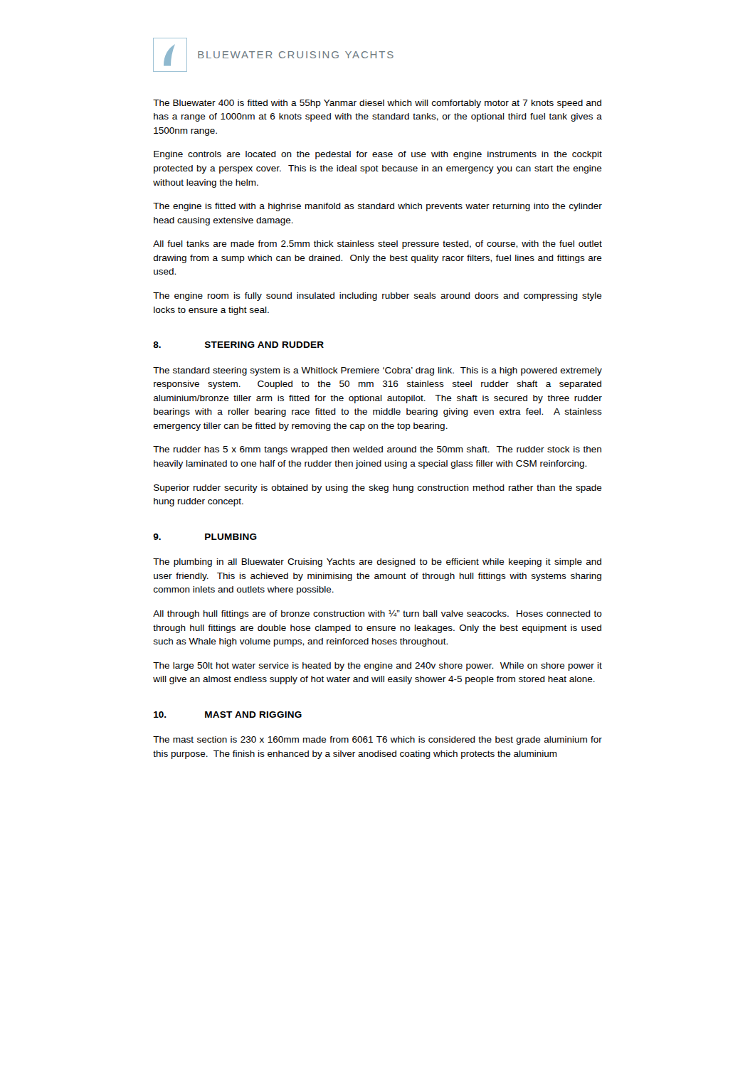BLUEWATER CRUISING YACHTS
The Bluewater 400 is fitted with a 55hp Yanmar diesel which will comfortably motor at 7 knots speed and has a range of 1000nm at 6 knots speed with the standard tanks, or the optional third fuel tank gives a 1500nm range.
Engine controls are located on the pedestal for ease of use with engine instruments in the cockpit protected by a perspex cover. This is the ideal spot because in an emergency you can start the engine without leaving the helm.
The engine is fitted with a highrise manifold as standard which prevents water returning into the cylinder head causing extensive damage.
All fuel tanks are made from 2.5mm thick stainless steel pressure tested, of course, with the fuel outlet drawing from a sump which can be drained. Only the best quality racor filters, fuel lines and fittings are used.
The engine room is fully sound insulated including rubber seals around doors and compressing style locks to ensure a tight seal.
8. STEERING AND RUDDER
The standard steering system is a Whitlock Premiere ‘Cobra’ drag link. This is a high powered extremely responsive system. Coupled to the 50 mm 316 stainless steel rudder shaft a separated aluminium/bronze tiller arm is fitted for the optional autopilot. The shaft is secured by three rudder bearings with a roller bearing race fitted to the middle bearing giving even extra feel. A stainless emergency tiller can be fitted by removing the cap on the top bearing.
The rudder has 5 x 6mm tangs wrapped then welded around the 50mm shaft. The rudder stock is then heavily laminated to one half of the rudder then joined using a special glass filler with CSM reinforcing.
Superior rudder security is obtained by using the skeg hung construction method rather than the spade hung rudder concept.
9. PLUMBING
The plumbing in all Bluewater Cruising Yachts are designed to be efficient while keeping it simple and user friendly. This is achieved by minimising the amount of through hull fittings with systems sharing common inlets and outlets where possible.
All through hull fittings are of bronze construction with ¼” turn ball valve seacocks. Hoses connected to through hull fittings are double hose clamped to ensure no leakages. Only the best equipment is used such as Whale high volume pumps, and reinforced hoses throughout.
The large 50lt hot water service is heated by the engine and 240v shore power. While on shore power it will give an almost endless supply of hot water and will easily shower 4-5 people from stored heat alone.
10. MAST AND RIGGING
The mast section is 230 x 160mm made from 6061 T6 which is considered the best grade aluminium for this purpose. The finish is enhanced by a silver anodised coating which protects the aluminium